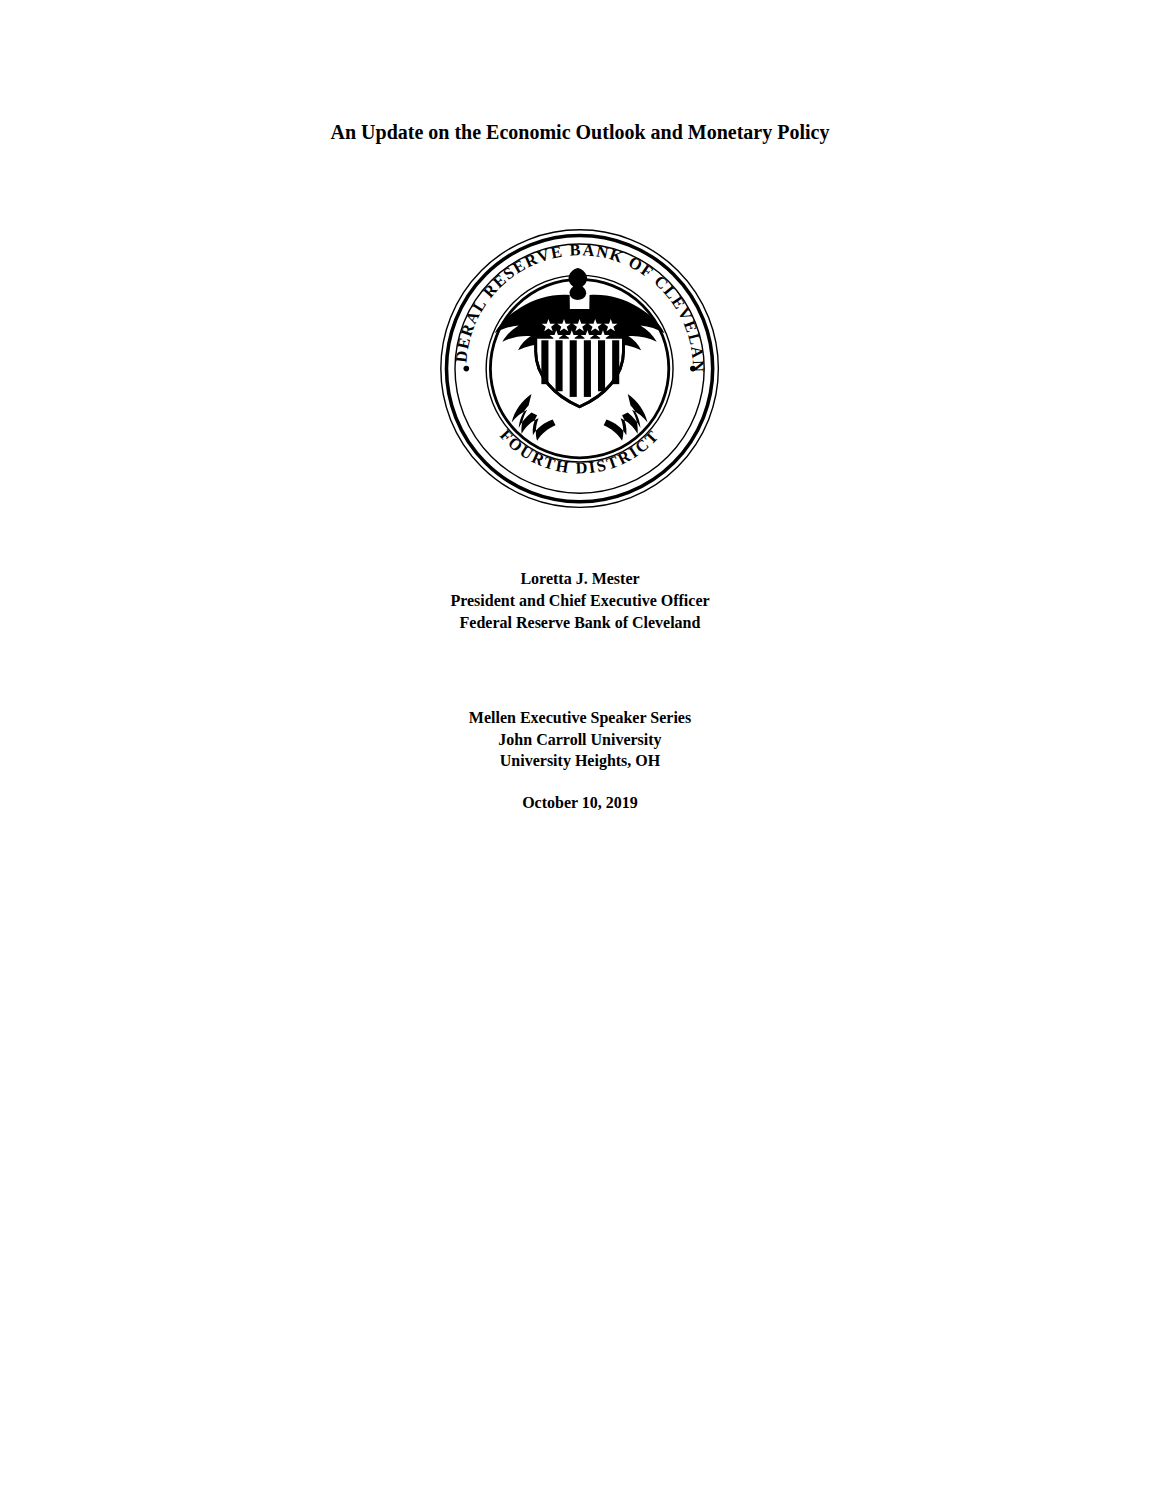An Update on the Economic Outlook and Monetary Policy
FEDERAL RESERVE BANK OF CLEVELAND FOURTH DISTRICT
Loretta J. Mester
President and Chief Executive Officer
Federal Reserve Bank of Cleveland
Mellen Executive Speaker Series
John Carroll University
University Heights, OH
October 10, 2019